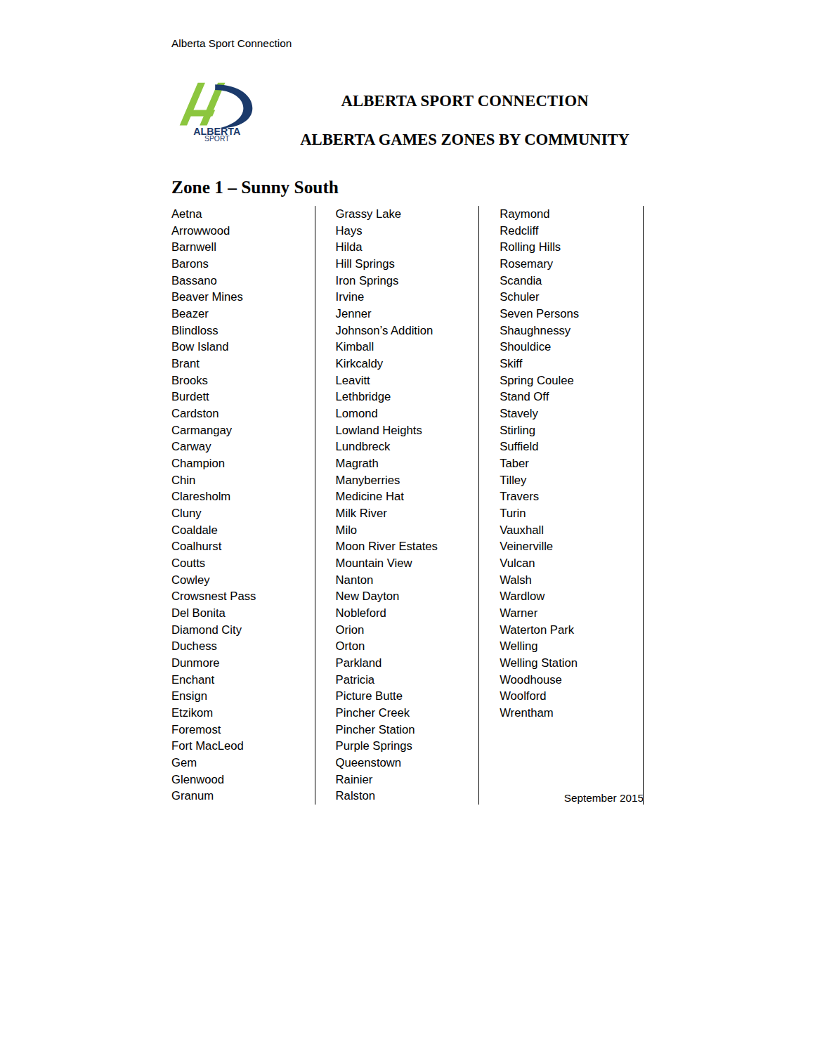Alberta Sport Connection
ALBERTA SPORT
ALBERTA SPORT CONNECTION
ALBERTA GAMES ZONES BY COMMUNITY
Zone 1 – Sunny South
Aetna
Arrowwood
Barnwell
Barons
Bassano
Beaver Mines
Beazer
Blindloss
Bow Island
Brant
Brooks
Burdett
Cardston
Carmangay
Carway
Champion
Chin
Claresholm
Cluny
Coaldale
Coalhurst
Coutts
Cowley
Crowsnest Pass
Del Bonita
Diamond City
Duchess
Dunmore
Enchant
Ensign
Etzikom
Foremost
Fort MacLeod
Gem
Glenwood
Granum
Grassy Lake
Hays
Hilda
Hill Springs
Iron Springs
Irvine
Jenner
Johnson’s Addition
Kimball
Kirkcaldy
Leavitt
Lethbridge
Lomond
Lowland Heights
Lundbreck
Magrath
Manyberries
Medicine Hat
Milk River
Milo
Moon River Estates
Mountain View
Nanton
New Dayton
Nobleford
Orion
Orton
Parkland
Patricia
Picture Butte
Pincher Creek
Pincher Station
Purple Springs
Queenstown
Rainier
Ralston
Raymond
Redcliff
Rolling Hills
Rosemary
Scandia
Schuler
Seven Persons
Shaughnessy
Shouldice
Skiff
Spring Coulee
Stand Off
Stavely
Stirling
Suffield
Taber
Tilley
Travers
Turin
Vauxhall
Veinerville
Vulcan
Walsh
Wardlow
Warner
Waterton Park
Welling
Welling Station
Woodhouse
Woolford
Wrentham
September 2015